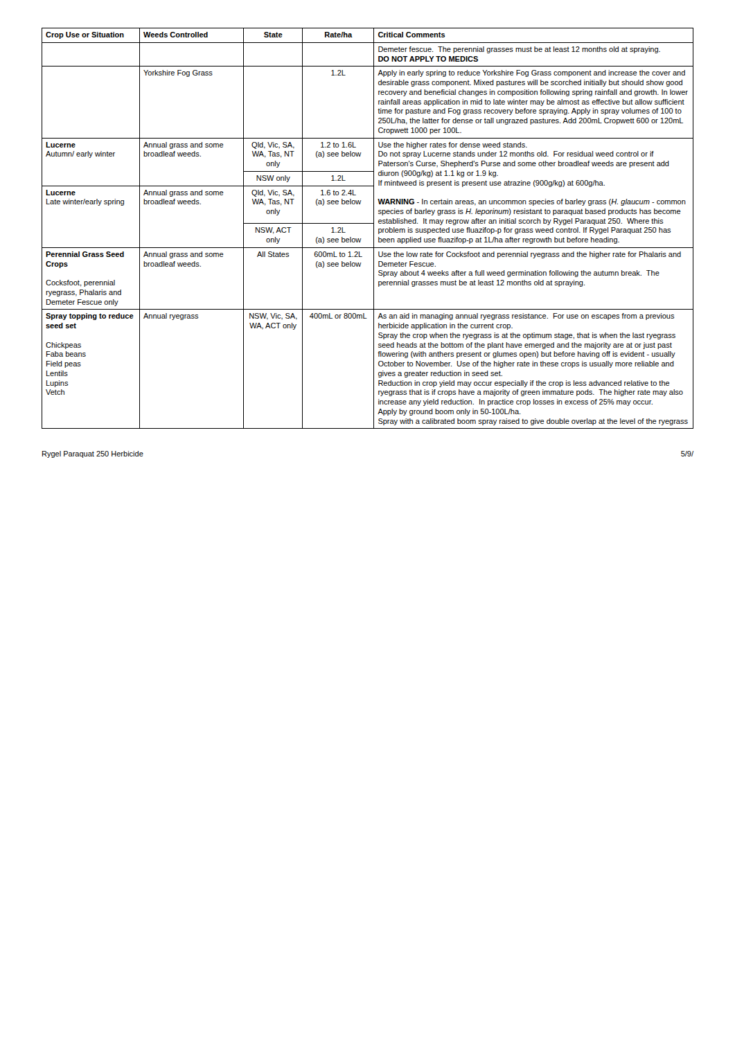| Crop Use or Situation | Weeds Controlled | State | Rate/ha | Critical Comments |
| --- | --- | --- | --- | --- |
| | | | | Demeter fescue. The perennial grasses must be at least 12 months old at spraying. DO NOT APPLY TO MEDICS |
| | Yorkshire Fog Grass | | 1.2L | Apply in early spring to reduce Yorkshire Fog Grass component and increase the cover and desirable grass component. Mixed pastures will be scorched initially but should show good recovery and beneficial changes in composition following spring rainfall and growth. In lower rainfall areas application in mid to late winter may be almost as effective but allow sufficient time for pasture and Fog grass recovery before spraying. Apply in spray volumes of 100 to 250L/ha, the latter for dense or tall ungrazed pastures. Add 200mL Cropwett 600 or 120mL Cropwett 1000 per 100L. |
| Lucerne Autumn/ early winter | Annual grass and some broadleaf weeds. | Qld, Vic, SA, WA, Tas, NT only | 1.2 to 1.6L (a) see below | Use the higher rates for dense weed stands. Do not spray Lucerne stands under 12 months old. For residual weed control or if Paterson's Curse, Shepherd's Purse and some other broadleaf weeds are present add diuron (900g/kg) at 1.1 kg or 1.9 kg. If mintweed is present is present use atrazine (900g/kg) at 600g/ha. WARNING - In certain areas, an uncommon species of barley grass ( H. glaucum - common species of barley grass is H. leporinum ) resistant to paraquat based products has become established. It may regrow after an initial scorch by Rygel Paraquat 250. Where this problem is suspected use fluazifop-p for grass weed control. If Rygel Paraquat 250 has been applied use fluazifop-p at 1L/ha after regrowth but before heading. |
| NSW only | 1.2L |
| Lucerne Late winter/early spring | Annual grass and some broadleaf weeds. | Qld, Vic, SA, WA, Tas, NT only | 1.6 to 2.4L (a) see below |
| NSW, ACT only | 1.2L (a) see below |
| Perennial Grass Seed Crops Cocksfoot, perennial ryegrass, Phalaris and Demeter Fescue only | Annual grass and some broadleaf weeds. | All States | 600mL to 1.2L (a) see below | Use the low rate for Cocksfoot and perennial ryegrass and the higher rate for Phalaris and Demeter Fescue. Spray about 4 weeks after a full weed germination following the autumn break. The perennial grasses must be at least 12 months old at spraying. |
| Spray topping to reduce seed set Chickpeas Faba beans Field peas Lentils Lupins Vetch | Annual ryegrass | NSW, Vic, SA, WA, ACT only | 400mL or 800mL | As an aid in managing annual ryegrass resistance. For use on escapes from a previous herbicide application in the current crop. Spray the crop when the ryegrass is at the optimum stage, that is when the last ryegrass seed heads at the bottom of the plant have emerged and the majority are at or just past flowering (with anthers present or glumes open) but before having off is evident - usually October to November. Use of the higher rate in these crops is usually more reliable and gives a greater reduction in seed set. Reduction in crop yield may occur especially if the crop is less advanced relative to the ryegrass that is if crops have a majority of green immature pods. The higher rate may also increase any yield reduction. In practice crop losses in excess of 25% may occur. Apply by ground boom only in 50-100L/ha. Spray with a calibrated boom spray raised to give double overlap at the level of the ryegrass |
Rygel Paraquat 250 Herbicide 5/9/